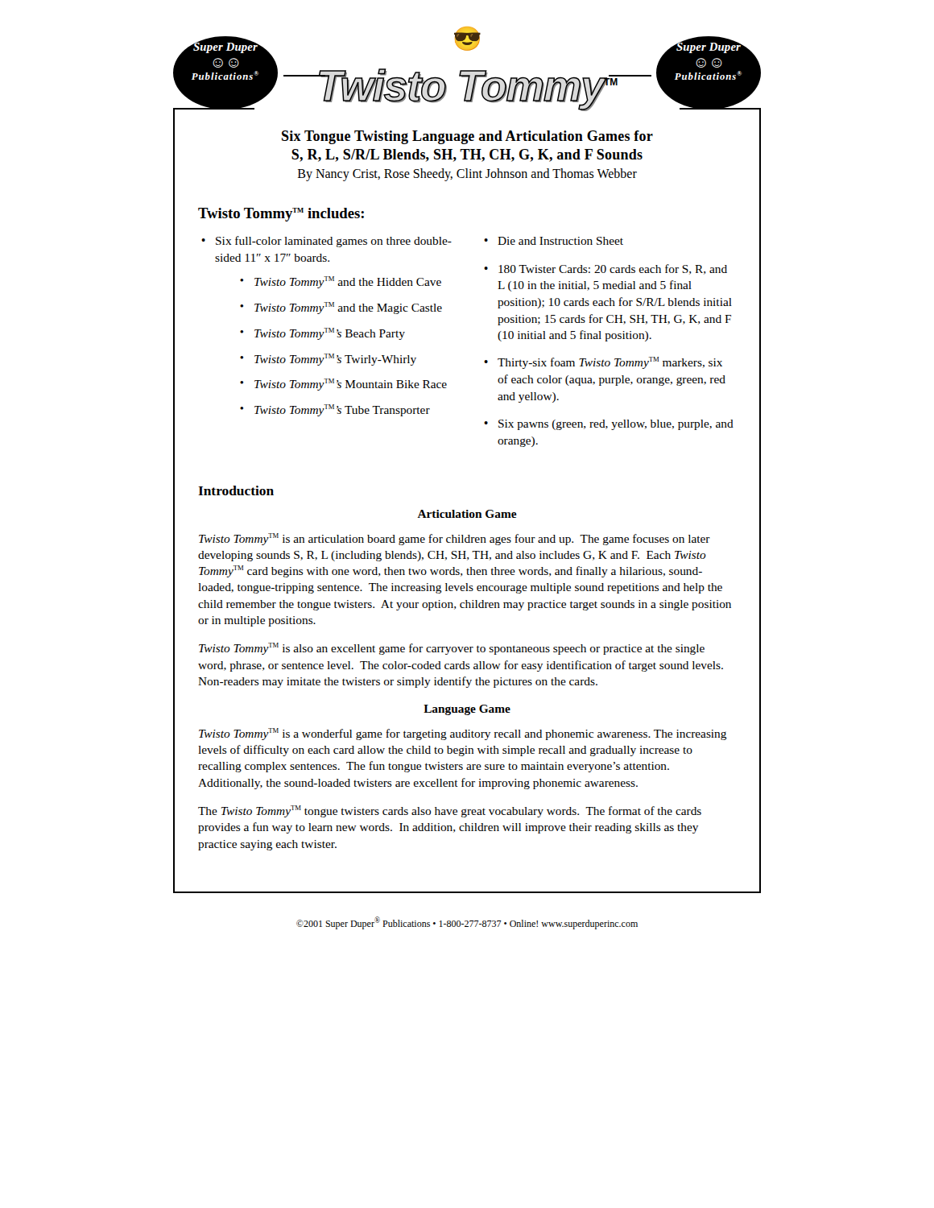Super Duper
☺☺
Publications®
😎
Twisto TommyTM
Super Duper
☺☺
Publications®
Six Tongue Twisting Language and Articulation Games for
S, R, L, S/R/L Blends, SH, TH, CH, G, K, and F Sounds
By Nancy Crist, Rose Sheedy, Clint Johnson and Thomas Webber
Twisto TommyTM includes:
Six full-color laminated games on three double-sided 11″ x 17″ boards.
Twisto TommyTM and the Hidden Cave
Twisto TommyTM and the Magic Castle
Twisto TommyTM’s Beach Party
Twisto TommyTM’s Twirly-Whirly
Twisto TommyTM’s Mountain Bike Race
Twisto TommyTM’s Tube Transporter
Die and Instruction Sheet
180 Twister Cards: 20 cards each for S, R, and L (10 in the initial, 5 medial and 5 final position); 10 cards each for S/R/L blends initial position; 15 cards for CH, SH, TH, G, K, and F (10 initial and 5 final position).
Thirty-six foam Twisto TommyTM markers, six of each color (aqua, purple, orange, green, red and yellow).
Six pawns (green, red, yellow, blue, purple, and orange).
Introduction
Articulation Game
Twisto TommyTM is an articulation board game for children ages four and up. The game focuses on later developing sounds S, R, L (including blends), CH, SH, TH, and also includes G, K and F. Each Twisto TommyTM card begins with one word, then two words, then three words, and finally a hilarious, sound-loaded, tongue-tripping sentence. The increasing levels encourage multiple sound repetitions and help the child remember the tongue twisters. At your option, children may practice target sounds in a single position or in multiple positions.
Twisto TommyTM is also an excellent game for carryover to spontaneous speech or practice at the single word, phrase, or sentence level. The color-coded cards allow for easy identification of target sound levels. Non-readers may imitate the twisters or simply identify the pictures on the cards.
Language Game
Twisto TommyTM is a wonderful game for targeting auditory recall and phonemic awareness. The increasing levels of difficulty on each card allow the child to begin with simple recall and gradually increase to recalling complex sentences. The fun tongue twisters are sure to maintain everyone’s attention. Additionally, the sound-loaded twisters are excellent for improving phonemic awareness.
The Twisto TommyTM tongue twisters cards also have great vocabulary words. The format of the cards provides a fun way to learn new words. In addition, children will improve their reading skills as they practice saying each twister.
©2001 Super Duper® Publications • 1-800-277-8737 • Online! www.superduperinc.com